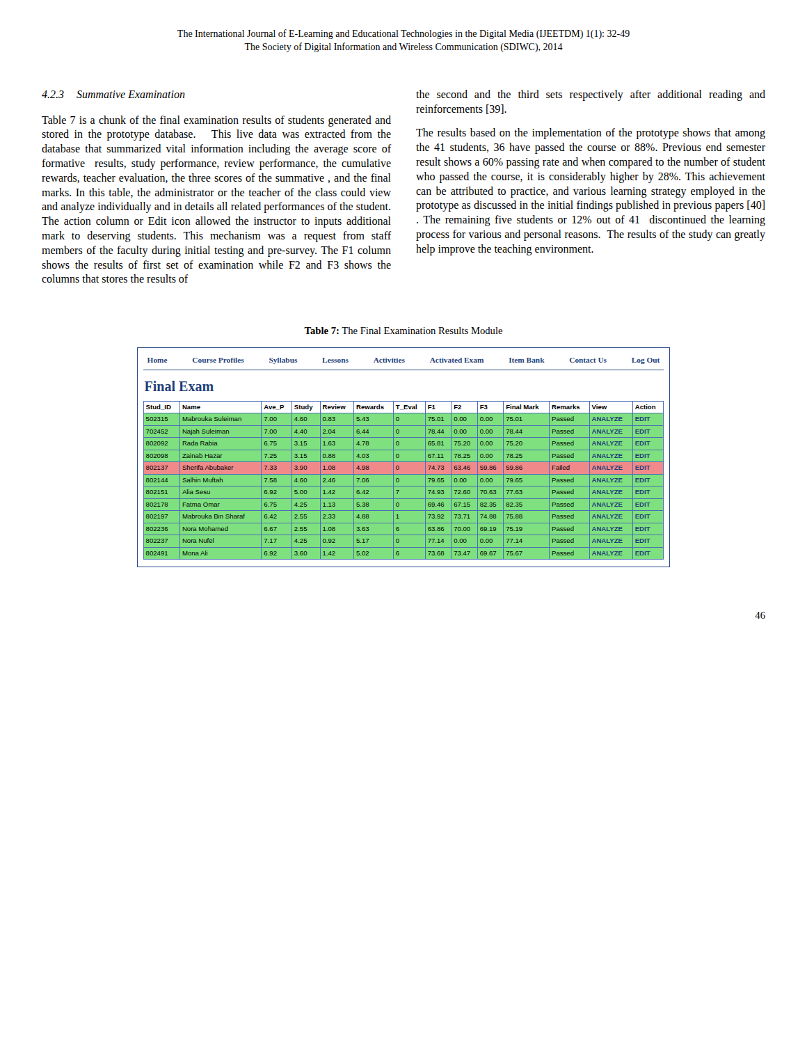The International Journal of E-Learning and Educational Technologies in the Digital Media (IJEETDM) 1(1): 32-49
The Society of Digital Information and Wireless Communication (SDIWC), 2014
4.2.3 Summative Examination
Table 7 is a chunk of the final examination results of students generated and stored in the prototype database. This live data was extracted from the database that summarized vital information including the average score of formative results, study performance, review performance, the cumulative rewards, teacher evaluation, the three scores of the summative , and the final marks. In this table, the administrator or the teacher of the class could view and analyze individually and in details all related performances of the student. The action column or Edit icon allowed the instructor to inputs additional mark to deserving students. This mechanism was a request from staff members of the faculty during initial testing and pre-survey. The F1 column shows the results of first set of examination while F2 and F3 shows the columns that stores the results of
the second and the third sets respectively after additional reading and reinforcements [39].
The results based on the implementation of the prototype shows that among the 41 students, 36 have passed the course or 88%. Previous end semester result shows a 60% passing rate and when compared to the number of student who passed the course, it is considerably higher by 28%. This achievement can be attributed to practice, and various learning strategy employed in the prototype as discussed in the initial findings published in previous papers [40] . The remaining five students or 12% out of 41 discontinued the learning process for various and personal reasons. The results of the study can greatly help improve the teaching environment.
Table 7: The Final Examination Results Module
Home Course Profiles Syllabus Lessons Activities Activated Exam Item Bank Contact Us Log Out
Final Exam
| Stud_ID | Name | Ave_P | Study | Review | Rewards | T_Eval | F1 | F2 | F3 | Final Mark | Remarks | View | Action |
| --- | --- | --- | --- | --- | --- | --- | --- | --- | --- | --- | --- | --- | --- |
| 502315 | Mabrouka Suleiman | 7.00 | 4.60 | 0.83 | 5.43 | 0 | 75.01 | 0.00 | 0.00 | 75.01 | Passed | ANALYZE | EDIT |
| 702452 | Najah Suleiman | 7.00 | 4.40 | 2.04 | 6.44 | 0 | 78.44 | 0.00 | 0.00 | 78.44 | Passed | ANALYZE | EDIT |
| 802092 | Rada Rabia | 6.75 | 3.15 | 1.63 | 4.78 | 0 | 65.81 | 75.20 | 0.00 | 75.20 | Passed | ANALYZE | EDIT |
| 802098 | Zainab Hazar | 7.25 | 3.15 | 0.88 | 4.03 | 0 | 67.11 | 78.25 | 0.00 | 78.25 | Passed | ANALYZE | EDIT |
| 802137 | Sherifa Abubaker | 7.33 | 3.90 | 1.08 | 4.98 | 0 | 74.73 | 63.46 | 59.86 | 59.86 | Failed | ANALYZE | EDIT |
| 802144 | Salhin Muftah | 7.58 | 4.60 | 2.46 | 7.06 | 0 | 79.65 | 0.00 | 0.00 | 79.65 | Passed | ANALYZE | EDIT |
| 802151 | Alia Sesu | 6.92 | 5.00 | 1.42 | 6.42 | 7 | 74.93 | 72.60 | 70.63 | 77.63 | Passed | ANALYZE | EDIT |
| 802178 | Fatma Omar | 6.75 | 4.25 | 1.13 | 5.38 | 0 | 69.46 | 67.15 | 82.35 | 82.35 | Passed | ANALYZE | EDIT |
| 802197 | Mabrouka Bin Sharaf | 6.42 | 2.55 | 2.33 | 4.88 | 1 | 73.92 | 73.71 | 74.88 | 75.88 | Passed | ANALYZE | EDIT |
| 802236 | Nora Mohamed | 6.67 | 2.55 | 1.08 | 3.63 | 6 | 63.86 | 70.00 | 69.19 | 75.19 | Passed | ANALYZE | EDIT |
| 802237 | Nora Nufel | 7.17 | 4.25 | 0.92 | 5.17 | 0 | 77.14 | 0.00 | 0.00 | 77.14 | Passed | ANALYZE | EDIT |
| 802491 | Mona Ali | 6.92 | 3.60 | 1.42 | 5.02 | 6 | 73.68 | 73.47 | 69.67 | 75.67 | Passed | ANALYZE | EDIT |
46